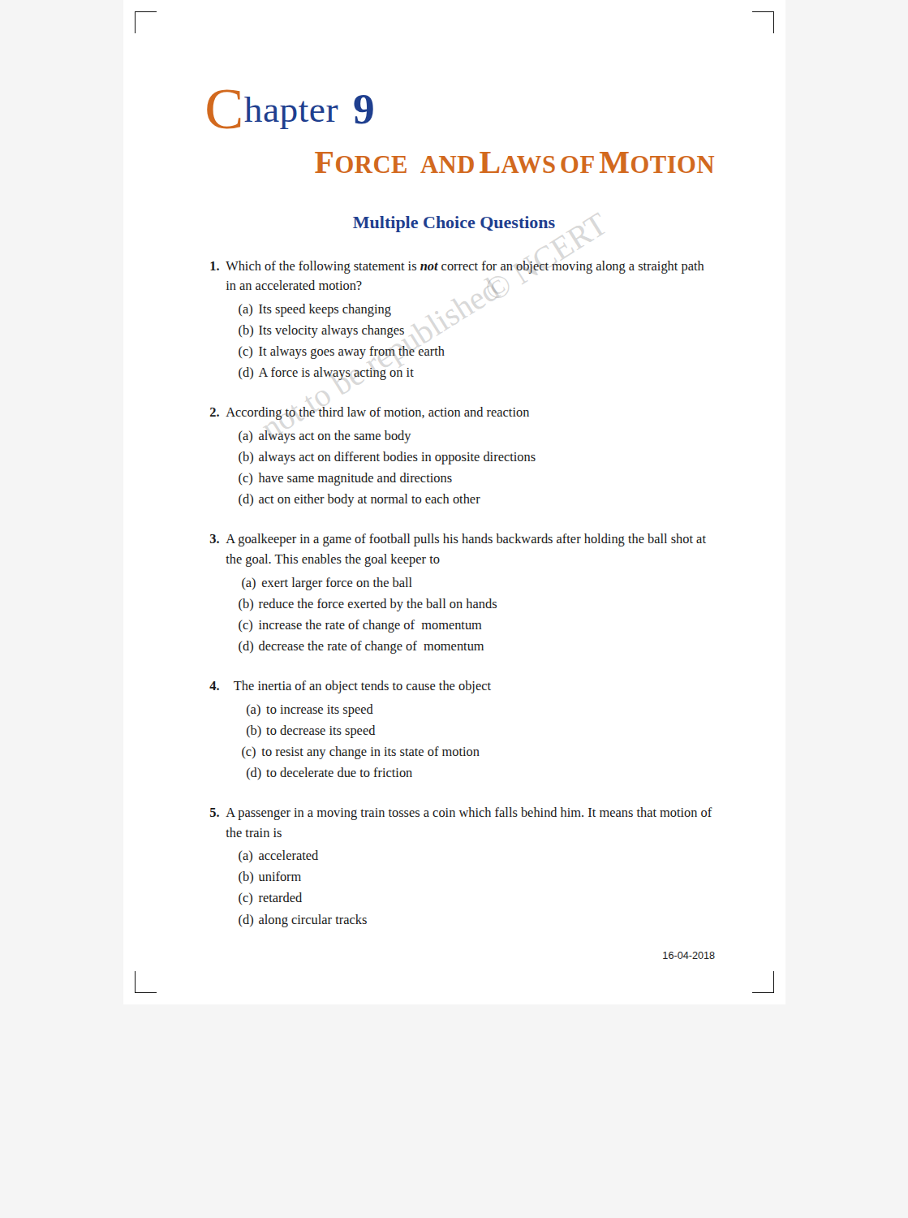Chapter 9
FORCE AND LAWS OF MOTION
Multiple Choice Questions
1.
Which of the following statement is not correct for an object moving along a straight path in an accelerated motion?
(a) Its speed keeps changing
(b) Its velocity always changes
(c) It always goes away from the earth
(d) A force is always acting on it
2.
According to the third law of motion, action and reaction
(a) always act on the same body
(b) always act on different bodies in opposite directions
(c) have same magnitude and directions
(d) act on either body at normal to each other
3.
A goalkeeper in a game of football pulls his hands backwards after holding the ball shot at the goal. This enables the goal keeper to
(a) exert larger force on the ball
(b) reduce the force exerted by the ball on hands
(c) increase the rate of change of momentum
(d) decrease the rate of change of momentum
4.
The inertia of an object tends to cause the object
(a) to increase its speed
(b) to decrease its speed
(c) to resist any change in its state of motion
(d) to decelerate due to friction
5.
A passenger in a moving train tosses a coin which falls behind him. It means that motion of the train is
(a) accelerated
(b) uniform
(c) retarded
(d) along circular tracks
© NCERT
not to be republished
16-04-2018